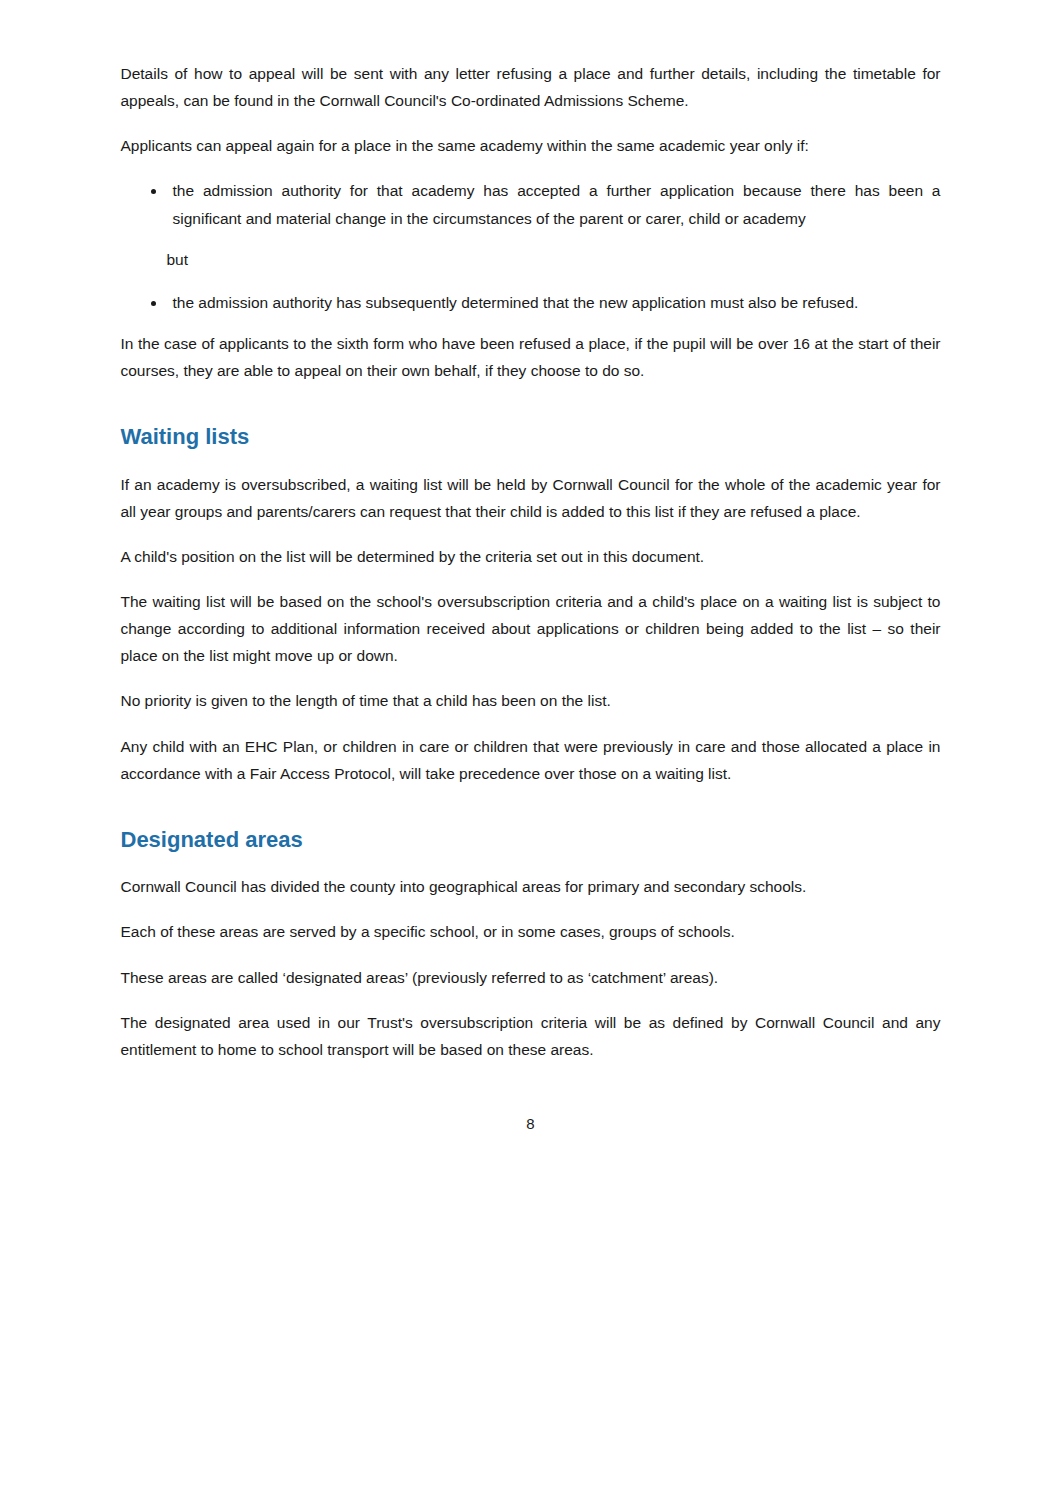Details of how to appeal will be sent with any letter refusing a place and further details, including the timetable for appeals, can be found in the Cornwall Council's Co-ordinated Admissions Scheme.
Applicants can appeal again for a place in the same academy within the same academic year only if:
the admission authority for that academy has accepted a further application because there has been a significant and material change in the circumstances of the parent or carer, child or academy
but
the admission authority has subsequently determined that the new application must also be refused.
In the case of applicants to the sixth form who have been refused a place, if the pupil will be over 16 at the start of their courses, they are able to appeal on their own behalf, if they choose to do so.
Waiting lists
If an academy is oversubscribed, a waiting list will be held by Cornwall Council for the whole of the academic year for all year groups and parents/carers can request that their child is added to this list if they are refused a place.
A child's position on the list will be determined by the criteria set out in this document.
The waiting list will be based on the school's oversubscription criteria and a child's place on a waiting list is subject to change according to additional information received about applications or children being added to the list – so their place on the list might move up or down.
No priority is given to the length of time that a child has been on the list.
Any child with an EHC Plan, or children in care or children that were previously in care and those allocated a place in accordance with a Fair Access Protocol, will take precedence over those on a waiting list.
Designated areas
Cornwall Council has divided the county into geographical areas for primary and secondary schools.
Each of these areas are served by a specific school, or in some cases, groups of schools.
These areas are called ‘designated areas’ (previously referred to as ‘catchment’ areas).
The designated area used in our Trust's oversubscription criteria will be as defined by Cornwall Council and any entitlement to home to school transport will be based on these areas.
8